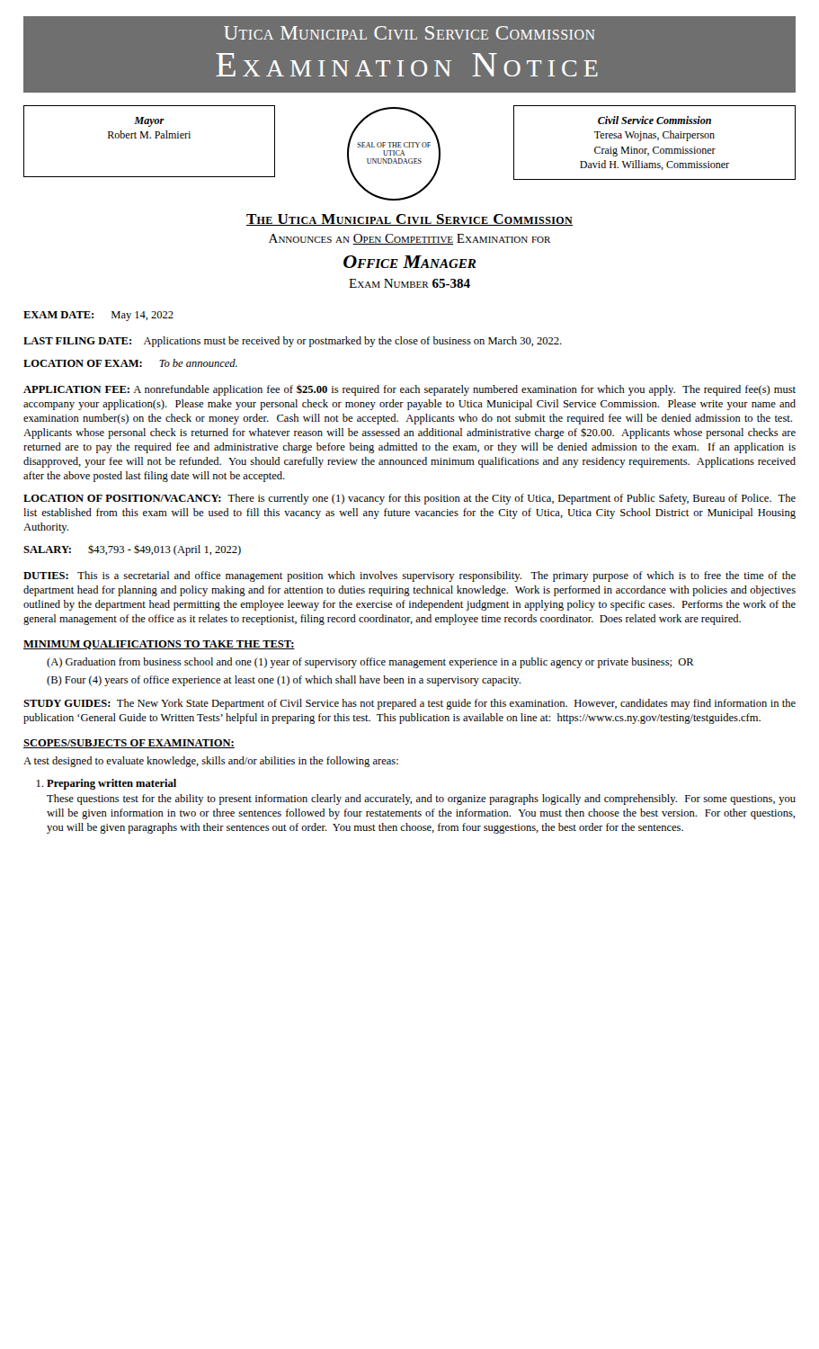Utica Municipal Civil Service Commission
Examination Notice
Mayor
Robert M. Palmieri
SEAL OF THE CITY OF UTICA
UNUNDADAGES
Civil Service Commission
Teresa Wojnas, Chairperson
Craig Minor, Commissioner
David H. Williams, Commissioner
The Utica Municipal Civil Service Commission
Announces an Open Competitive Examination for
Office Manager
Exam Number 65-384
| EXAM DATE: | May 14, 2022 |
LAST FILING DATE: Applications must be received by or postmarked by the close of business on March 30, 2022.
| LOCATION OF EXAM: | To be announced. |
APPLICATION FEE: A nonrefundable application fee of $25.00 is required for each separately numbered examination for which you apply. The required fee(s) must accompany your application(s). Please make your personal check or money order payable to Utica Municipal Civil Service Commission. Please write your name and examination number(s) on the check or money order. Cash will not be accepted. Applicants who do not submit the required fee will be denied admission to the test. Applicants whose personal check is returned for whatever reason will be assessed an additional administrative charge of $20.00. Applicants whose personal checks are returned are to pay the required fee and administrative charge before being admitted to the exam, or they will be denied admission to the exam. If an application is disapproved, your fee will not be refunded. You should carefully review the announced minimum qualifications and any residency requirements. Applications received after the above posted last filing date will not be accepted.
LOCATION OF POSITION/VACANCY: There is currently one (1) vacancy for this position at the City of Utica, Department of Public Safety, Bureau of Police. The list established from this exam will be used to fill this vacancy as well any future vacancies for the City of Utica, Utica City School District or Municipal Housing Authority.
| SALARY: | $43,793 - $49,013 (April 1, 2022) |
DUTIES: This is a secretarial and office management position which involves supervisory responsibility. The primary purpose of which is to free the time of the department head for planning and policy making and for attention to duties requiring technical knowledge. Work is performed in accordance with policies and objectives outlined by the department head permitting the employee leeway for the exercise of independent judgment in applying policy to specific cases. Performs the work of the general management of the office as it relates to receptionist, filing record coordinator, and employee time records coordinator. Does related work are required.
MINIMUM QUALIFICATIONS TO TAKE THE TEST:
(A) Graduation from business school and one (1) year of supervisory office management experience in a public agency or private business; OR
(B) Four (4) years of office experience at least one (1) of which shall have been in a supervisory capacity.
STUDY GUIDES: The New York State Department of Civil Service has not prepared a test guide for this examination. However, candidates may find information in the publication ‘General Guide to Written Tests’ helpful in preparing for this test. This publication is available on line at: https://www.cs.ny.gov/testing/testguides.cfm.
SCOPES/SUBJECTS OF EXAMINATION:
A test designed to evaluate knowledge, skills and/or abilities in the following areas:
Preparing written material
These questions test for the ability to present information clearly and accurately, and to organize paragraphs logically and comprehensibly. For some questions, you will be given information in two or three sentences followed by four restatements of the information. You must then choose the best version. For other questions, you will be given paragraphs with their sentences out of order. You must then choose, from four suggestions, the best order for the sentences.